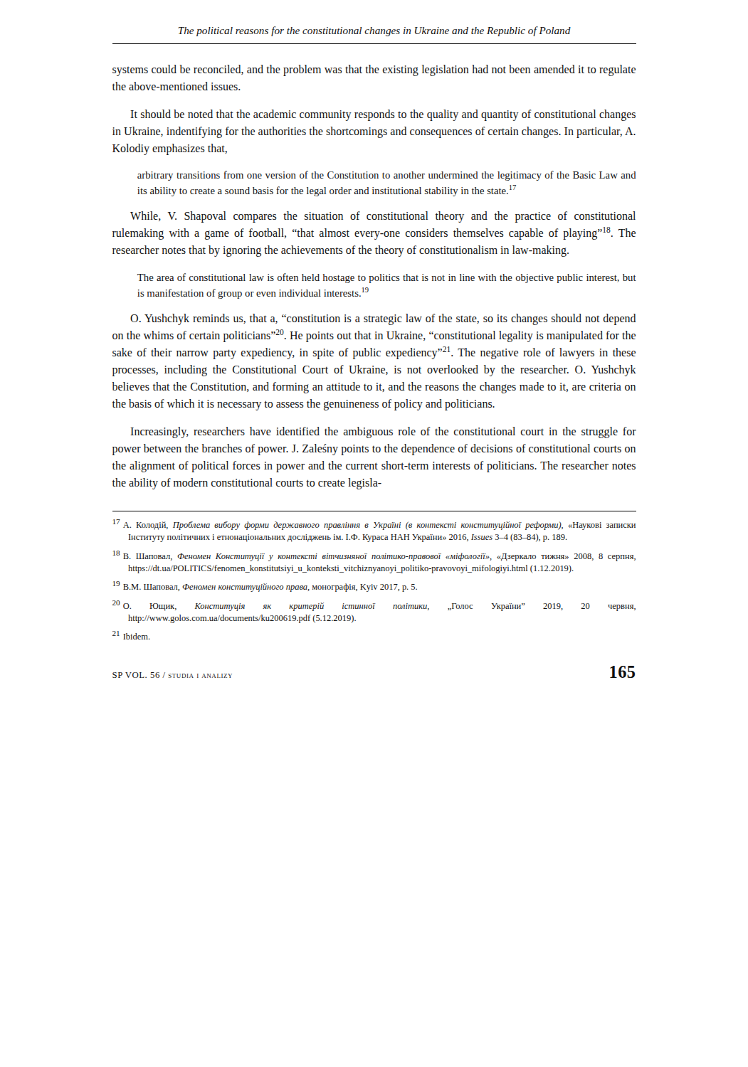The political reasons for the constitutional changes in Ukraine and the Republic of Poland
systems could be reconciled, and the problem was that the existing legislation had not been amended it to regulate the above-mentioned issues.
It should be noted that the academic community responds to the quality and quantity of constitutional changes in Ukraine, indentifying for the authorities the shortcomings and consequences of certain changes. In particular, A. Kolodiy emphasizes that,
arbitrary transitions from one version of the Constitution to another undermined the legitimacy of the Basic Law and its ability to create a sound basis for the legal order and institutional stability in the state.17
While, V. Shapoval compares the situation of constitutional theory and the practice of constitutional rulemaking with a game of football, “that almost every-one considers themselves capable of playing”18. The researcher notes that by ignoring the achievements of the theory of constitutionalism in law-making.
The area of constitutional law is often held hostage to politics that is not in line with the objective public interest, but is manifestation of group or even individual interests.19
O. Yushchyk reminds us, that a, “constitution is a strategic law of the state, so its changes should not depend on the whims of certain politicians”20. He points out that in Ukraine, “constitutional legality is manipulated for the sake of their narrow party expediency, in spite of public expediency”21. The negative role of lawyers in these processes, including the Constitutional Court of Ukraine, is not overlooked by the researcher. O. Yushchyk believes that the Constitution, and forming an attitude to it, and the reasons the changes made to it, are criteria on the basis of which it is necessary to assess the genuineness of policy and politicians.
Increasingly, researchers have identified the ambiguous role of the constitutional court in the struggle for power between the branches of power. J. Zaleśny points to the dependence of decisions of constitutional courts on the alignment of political forces in power and the current short-term interests of politicians. The researcher notes the ability of modern constitutional courts to create legisla-
17 А. Колодій, Проблема вибору форми державного правління в Україні (в контексті конституційної реформи), «Наукові записки Інституту політичних і етнонаціональних досліджень ім. І.Ф. Кураса НАН України» 2016, Issues 3–4 (83–84), p. 189.
18 В. Шаповал, Феномен Конституції у контексті вітчизняної політико-правової «міфології», «Дзеркало тижня» 2008, 8 серпня, https://dt.ua/POLITICS/fenomen_konstitutsiyi_u_konteksti_vitchiznyanoyi_politiko-pravovoyi_mifologiyi.html (1.12.2019).
19 В.М. Шаповал, Феномен конституційного права, монографія, Kyiv 2017, p. 5.
20 О. Ющик, Конституція як критерій істинної політики, „Голос України” 2019, 20 червня, http://www.golos.com.ua/documents/ku200619.pdf (5.12.2019).
21 Ibidem.
SP Vol. 56 / studia i analizy 165